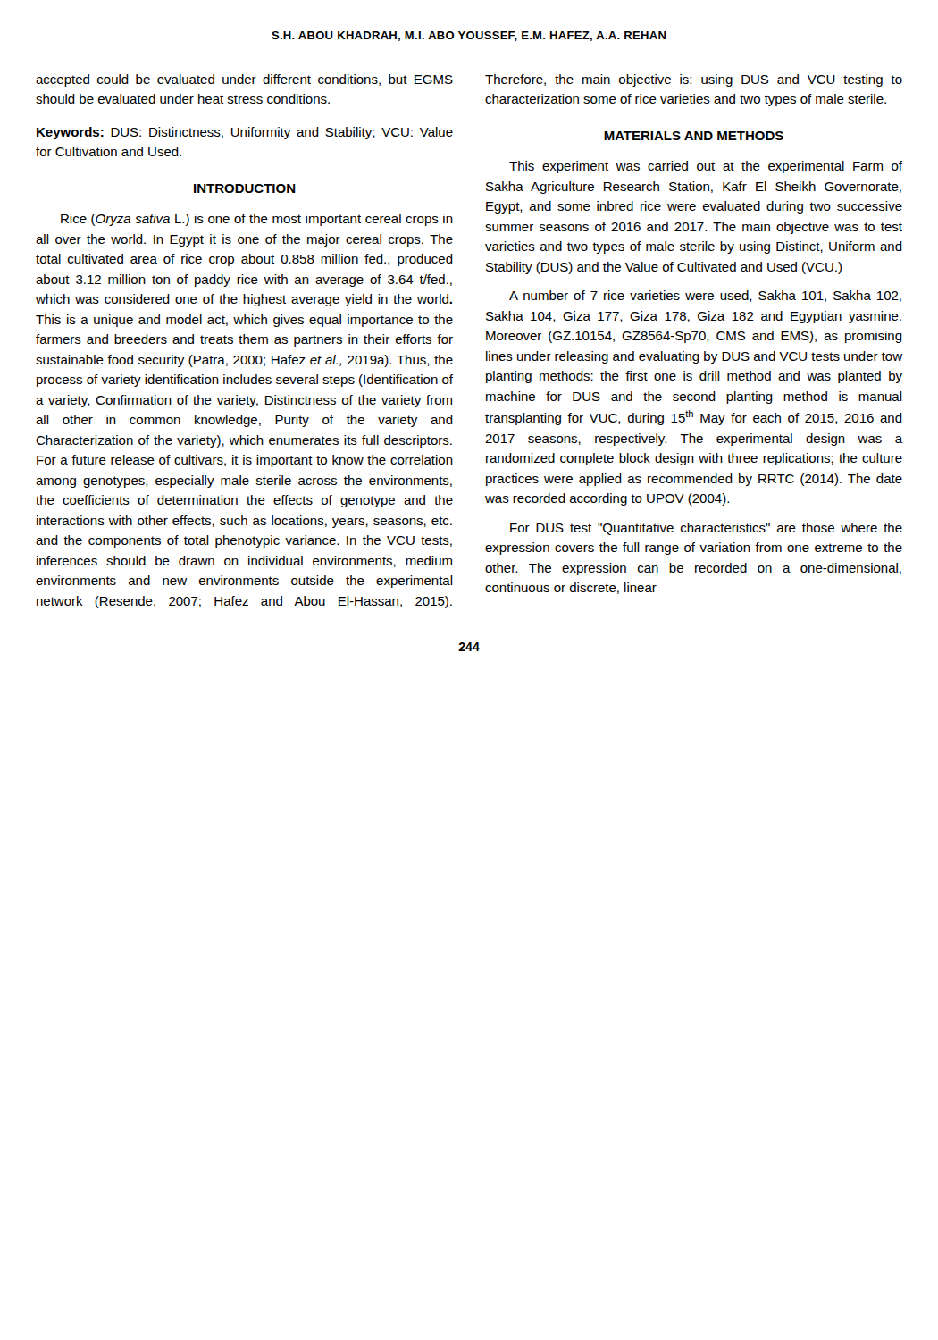S.H. ABOU KHADRAH, M.I. ABO YOUSSEF, E.M. HAFEZ, A.A. REHAN
accepted could be evaluated under different conditions, but EGMS should be evaluated under heat stress conditions.
Keywords: DUS: Distinctness, Uniformity and Stability; VCU: Value for Cultivation and Used.
INTRODUCTION
Rice (Oryza sativa L.) is one of the most important cereal crops in all over the world. In Egypt it is one of the major cereal crops. The total cultivated area of rice crop about 0.858 million fed., produced about 3.12 million ton of paddy rice with an average of 3.64 t/fed., which was considered one of the highest average yield in the world. This is a unique and model act, which gives equal importance to the farmers and breeders and treats them as partners in their efforts for sustainable food security (Patra, 2000; Hafez et al., 2019a). Thus, the process of variety identification includes several steps (Identification of a variety, Confirmation of the variety, Distinctness of the variety from all other in common knowledge, Purity of the variety and Characterization of the variety), which enumerates its full descriptors. For a future release of cultivars, it is important to know the correlation among genotypes, especially male sterile across the environments, the coefficients of determination the effects of genotype and the interactions with other effects, such as locations, years, seasons, etc. and the components of total phenotypic variance. In the VCU tests, inferences should be drawn on individual environments, medium environments and new environments outside the experimental network (Resende, 2007; Hafez and Abou El-Hassan, 2015). Therefore, the main objective is: using DUS and VCU testing to characterization some of rice varieties and two types of male sterile.
MATERIALS AND METHODS
This experiment was carried out at the experimental Farm of Sakha Agriculture Research Station, Kafr El Sheikh Governorate, Egypt, and some inbred rice were evaluated during two successive summer seasons of 2016 and 2017. The main objective was to test varieties and two types of male sterile by using Distinct, Uniform and Stability (DUS) and the Value of Cultivated and Used (VCU.)
A number of 7 rice varieties were used, Sakha 101, Sakha 102, Sakha 104, Giza 177, Giza 178, Giza 182 and Egyptian yasmine. Moreover (GZ.10154, GZ8564-Sp70, CMS and EMS), as promising lines under releasing and evaluating by DUS and VCU tests under tow planting methods: the first one is drill method and was planted by machine for DUS and the second planting method is manual transplanting for VUC, during 15th May for each of 2015, 2016 and 2017 seasons, respectively. The experimental design was a randomized complete block design with three replications; the culture practices were applied as recommended by RRTC (2014). The date was recorded according to UPOV (2004).
For DUS test "Quantitative characteristics" are those where the expression covers the full range of variation from one extreme to the other. The expression can be recorded on a one-dimensional, continuous or discrete, linear
244